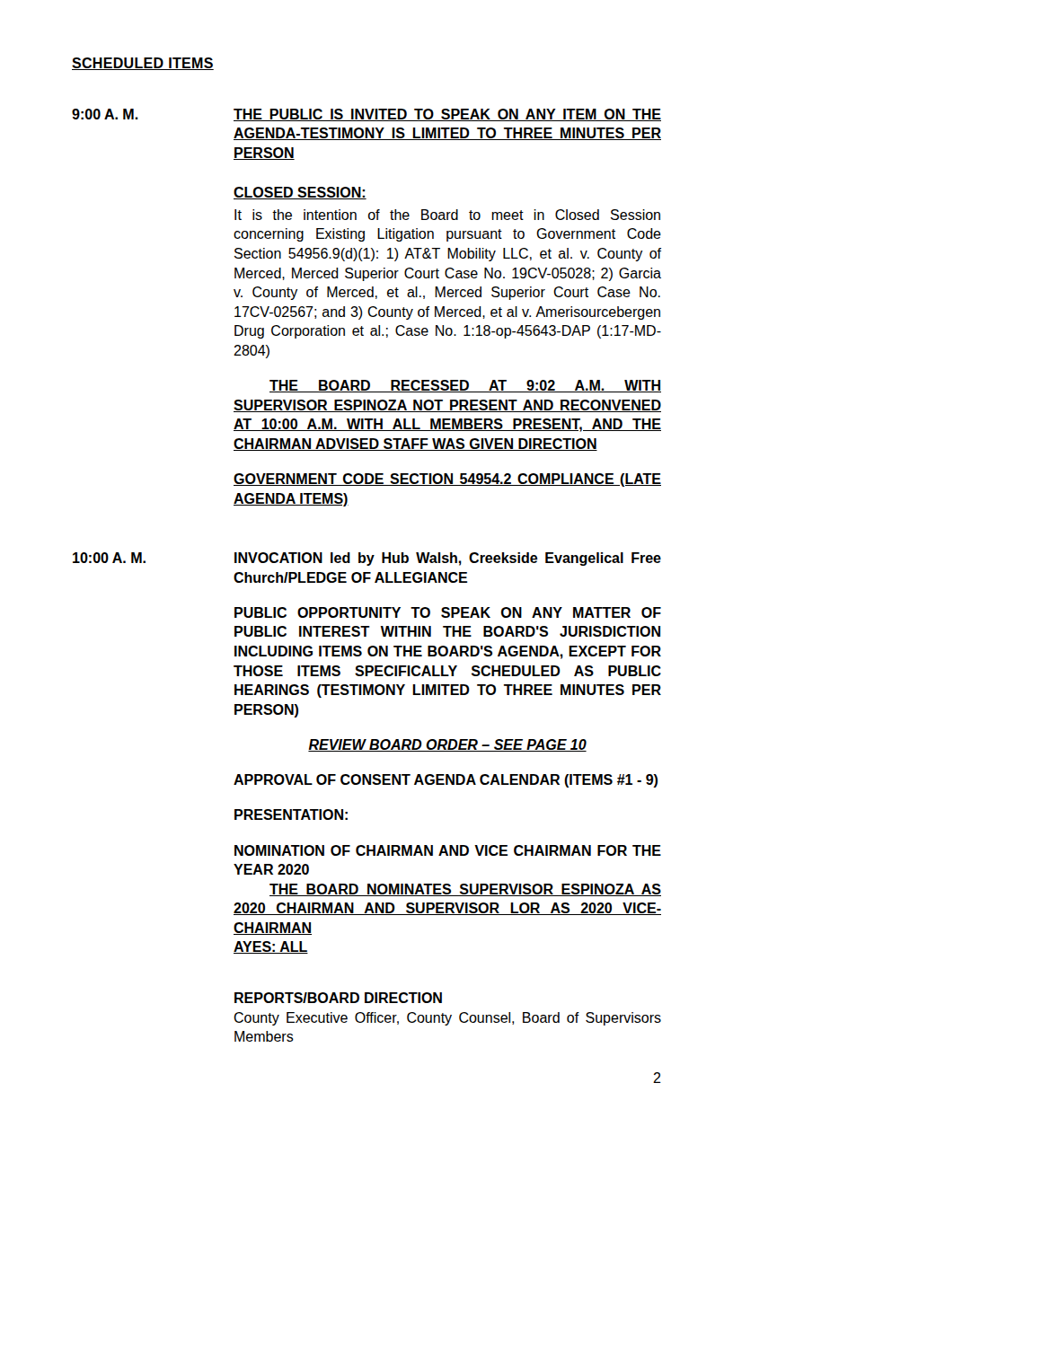SCHEDULED ITEMS
9:00 A. M.
THE PUBLIC IS INVITED TO SPEAK ON ANY ITEM ON THE AGENDA-TESTIMONY IS LIMITED TO THREE MINUTES PER PERSON
CLOSED SESSION:
It is the intention of the Board to meet in Closed Session concerning Existing Litigation pursuant to Government Code Section 54956.9(d)(1): 1) AT&T Mobility LLC, et al. v. County of Merced, Merced Superior Court Case No. 19CV-05028; 2) Garcia v. County of Merced, et al., Merced Superior Court Case No. 17CV-02567; and 3) County of Merced, et al v. Amerisourcebergen Drug Corporation et al.; Case No. 1:18-op-45643-DAP (1:17-MD-2804)
THE BOARD RECESSED AT 9:02 A.M. WITH SUPERVISOR ESPINOZA NOT PRESENT AND RECONVENED AT 10:00 A.M. WITH ALL MEMBERS PRESENT, AND THE CHAIRMAN ADVISED STAFF WAS GIVEN DIRECTION
GOVERNMENT CODE SECTION 54954.2 COMPLIANCE (LATE AGENDA ITEMS)
10:00 A. M.
INVOCATION led by Hub Walsh, Creekside Evangelical Free Church/PLEDGE OF ALLEGIANCE
PUBLIC OPPORTUNITY TO SPEAK ON ANY MATTER OF PUBLIC INTEREST WITHIN THE BOARD'S JURISDICTION INCLUDING ITEMS ON THE BOARD'S AGENDA, EXCEPT FOR THOSE ITEMS SPECIFICALLY SCHEDULED AS PUBLIC HEARINGS (TESTIMONY LIMITED TO THREE MINUTES PER PERSON)
REVIEW BOARD ORDER – SEE PAGE 10
APPROVAL OF CONSENT AGENDA CALENDAR (ITEMS #1 - 9)
PRESENTATION:
NOMINATION OF CHAIRMAN AND VICE CHAIRMAN FOR THE YEAR 2020
THE BOARD NOMINATES SUPERVISOR ESPINOZA AS 2020 CHAIRMAN AND SUPERVISOR LOR AS 2020 VICE-CHAIRMAN
AYES: ALL
REPORTS/BOARD DIRECTION
County Executive Officer, County Counsel, Board of Supervisors Members
2